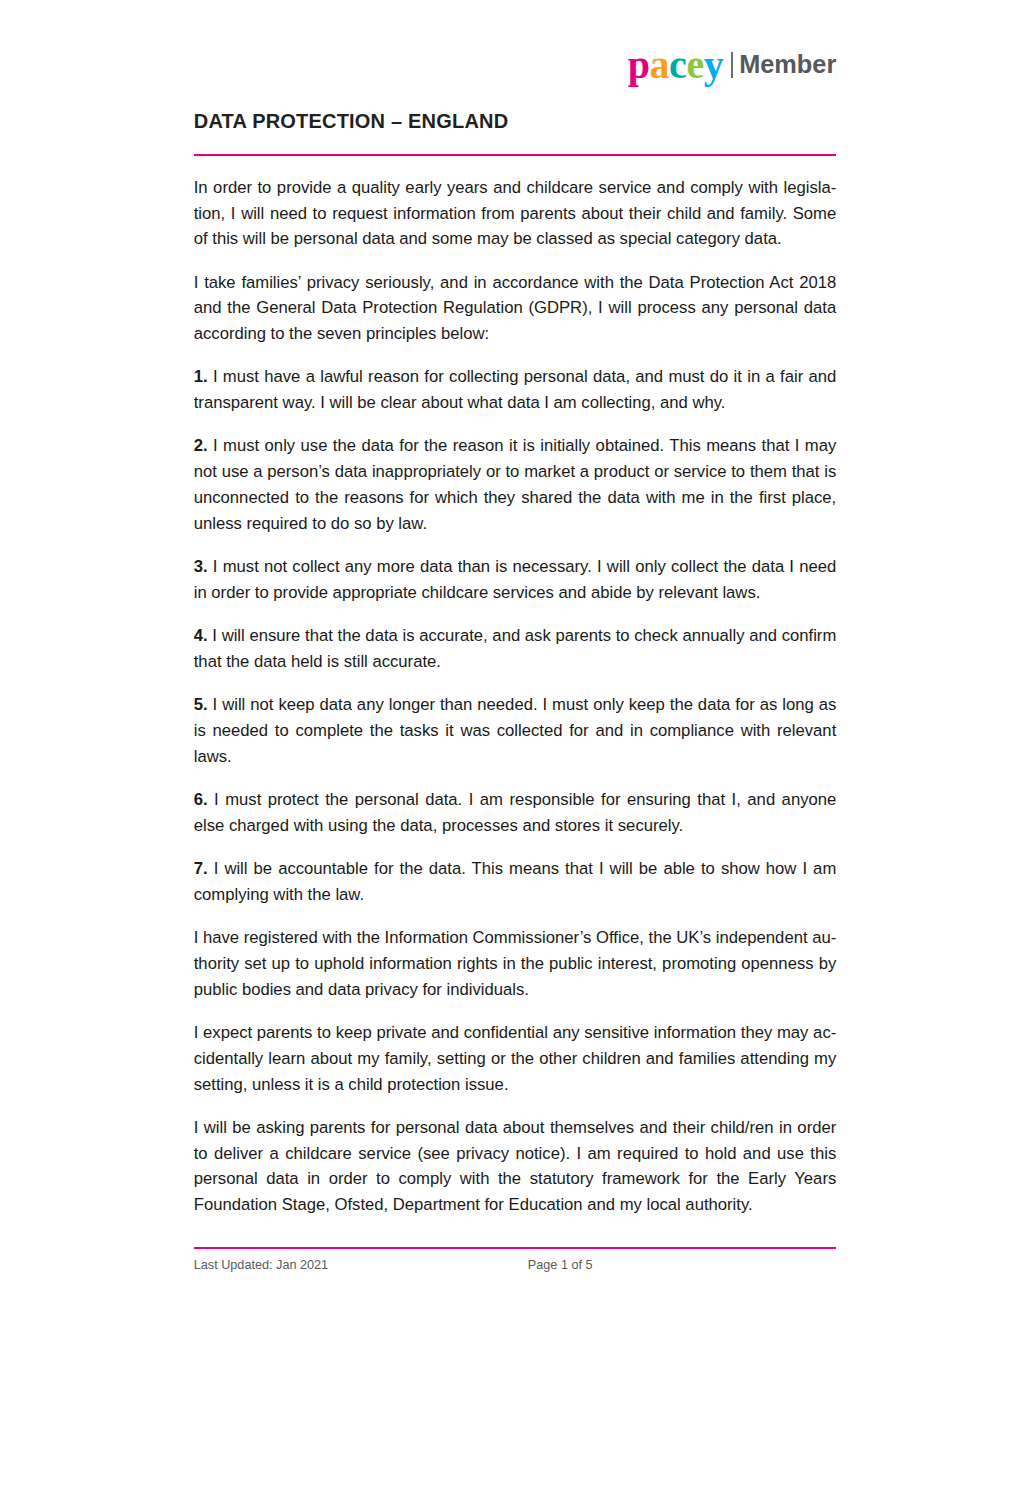pacey Member
DATA PROTECTION – ENGLAND
In order to provide a quality early years and childcare service and comply with legislation, I will need to request information from parents about their child and family. Some of this will be personal data and some may be classed as special category data.
I take families’ privacy seriously, and in accordance with the Data Protection Act 2018 and the General Data Protection Regulation (GDPR), I will process any personal data according to the seven principles below:
1. I must have a lawful reason for collecting personal data, and must do it in a fair and transparent way. I will be clear about what data I am collecting, and why.
2. I must only use the data for the reason it is initially obtained. This means that I may not use a person’s data inappropriately or to market a product or service to them that is unconnected to the reasons for which they shared the data with me in the first place, unless required to do so by law.
3. I must not collect any more data than is necessary. I will only collect the data I need in order to provide appropriate childcare services and abide by relevant laws.
4. I will ensure that the data is accurate, and ask parents to check annually and confirm that the data held is still accurate.
5. I will not keep data any longer than needed. I must only keep the data for as long as is needed to complete the tasks it was collected for and in compliance with relevant laws.
6. I must protect the personal data. I am responsible for ensuring that I, and anyone else charged with using the data, processes and stores it securely.
7. I will be accountable for the data. This means that I will be able to show how I am complying with the law.
I have registered with the Information Commissioner’s Office, the UK’s independent authority set up to uphold information rights in the public interest, promoting openness by public bodies and data privacy for individuals.
I expect parents to keep private and confidential any sensitive information they may accidentally learn about my family, setting or the other children and families attending my setting, unless it is a child protection issue.
I will be asking parents for personal data about themselves and their child/ren in order to deliver a childcare service (see privacy notice). I am required to hold and use this personal data in order to comply with the statutory framework for the Early Years Foundation Stage, Ofsted, Department for Education and my local authority.
Last Updated: Jan 2021
Page 1 of 5